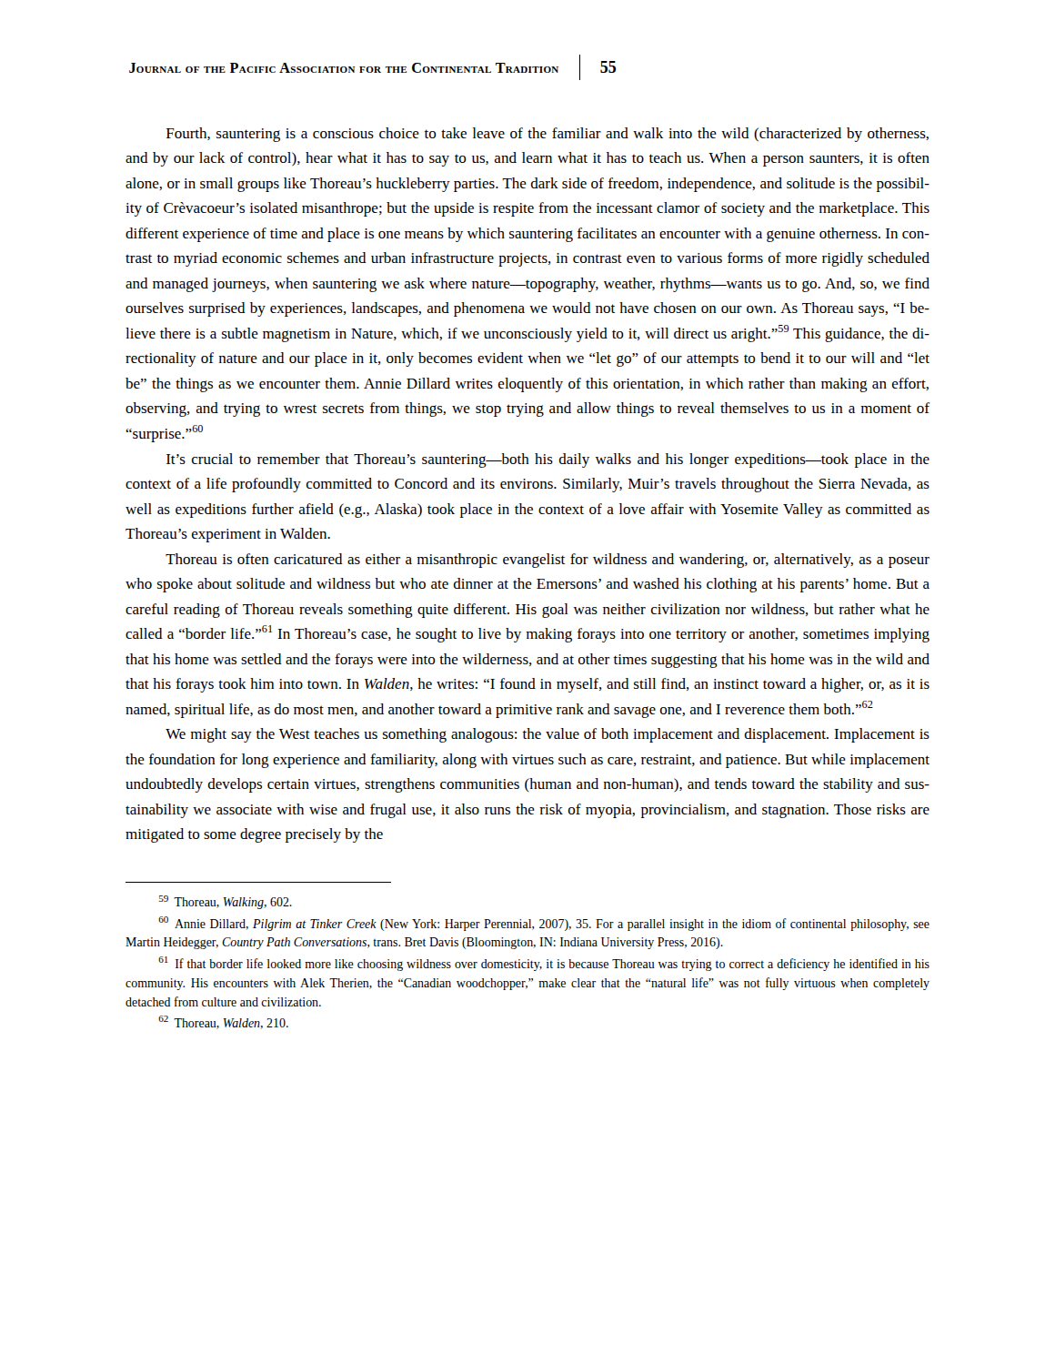Journal of the Pacific Association for the Continental Tradition 55
Fourth, sauntering is a conscious choice to take leave of the familiar and walk into the wild (characterized by otherness, and by our lack of control), hear what it has to say to us, and learn what it has to teach us. When a person saunters, it is often alone, or in small groups like Thoreau’s huckleberry parties. The dark side of freedom, independence, and solitude is the possibility of Crèvacoeur’s isolated misanthrope; but the upside is respite from the incessant clamor of society and the marketplace. This different experience of time and place is one means by which sauntering facilitates an encounter with a genuine otherness. In contrast to myriad economic schemes and urban infrastructure projects, in contrast even to various forms of more rigidly scheduled and managed journeys, when sauntering we ask where nature—topography, weather, rhythms—wants us to go. And, so, we find ourselves surprised by experiences, landscapes, and phenomena we would not have chosen on our own. As Thoreau says, “I believe there is a subtle magnetism in Nature, which, if we unconsciously yield to it, will direct us aright.”59 This guidance, the directionality of nature and our place in it, only becomes evident when we “let go” of our attempts to bend it to our will and “let be” the things as we encounter them. Annie Dillard writes eloquently of this orientation, in which rather than making an effort, observing, and trying to wrest secrets from things, we stop trying and allow things to reveal themselves to us in a moment of “surprise.”60
It’s crucial to remember that Thoreau’s sauntering—both his daily walks and his longer expeditions—took place in the context of a life profoundly committed to Concord and its environs. Similarly, Muir’s travels throughout the Sierra Nevada, as well as expeditions further afield (e.g., Alaska) took place in the context of a love affair with Yosemite Valley as committed as Thoreau’s experiment in Walden.
Thoreau is often caricatured as either a misanthropic evangelist for wildness and wandering, or, alternatively, as a poseur who spoke about solitude and wildness but who ate dinner at the Emersons’ and washed his clothing at his parents’ home. But a careful reading of Thoreau reveals something quite different. His goal was neither civilization nor wildness, but rather what he called a “border life.”61 In Thoreau’s case, he sought to live by making forays into one territory or another, sometimes implying that his home was settled and the forays were into the wilderness, and at other times suggesting that his home was in the wild and that his forays took him into town. In Walden, he writes: “I found in myself, and still find, an instinct toward a higher, or, as it is named, spiritual life, as do most men, and another toward a primitive rank and savage one, and I reverence them both.”62
We might say the West teaches us something analogous: the value of both implacement and displacement. Implacement is the foundation for long experience and familiarity, along with virtues such as care, restraint, and patience. But while implacement undoubtedly develops certain virtues, strengthens communities (human and non-human), and tends toward the stability and sustainability we associate with wise and frugal use, it also runs the risk of myopia, provincialism, and stagnation. Those risks are mitigated to some degree precisely by the
59 Thoreau, Walking, 602.
60 Annie Dillard, Pilgrim at Tinker Creek (New York: Harper Perennial, 2007), 35. For a parallel insight in the idiom of continental philosophy, see Martin Heidegger, Country Path Conversations, trans. Bret Davis (Bloomington, IN: Indiana University Press, 2016).
61 If that border life looked more like choosing wildness over domesticity, it is because Thoreau was trying to correct a deficiency he identified in his community. His encounters with Alek Therien, the “Canadian woodchopper,” make clear that the “natural life” was not fully virtuous when completely detached from culture and civilization.
62 Thoreau, Walden, 210.